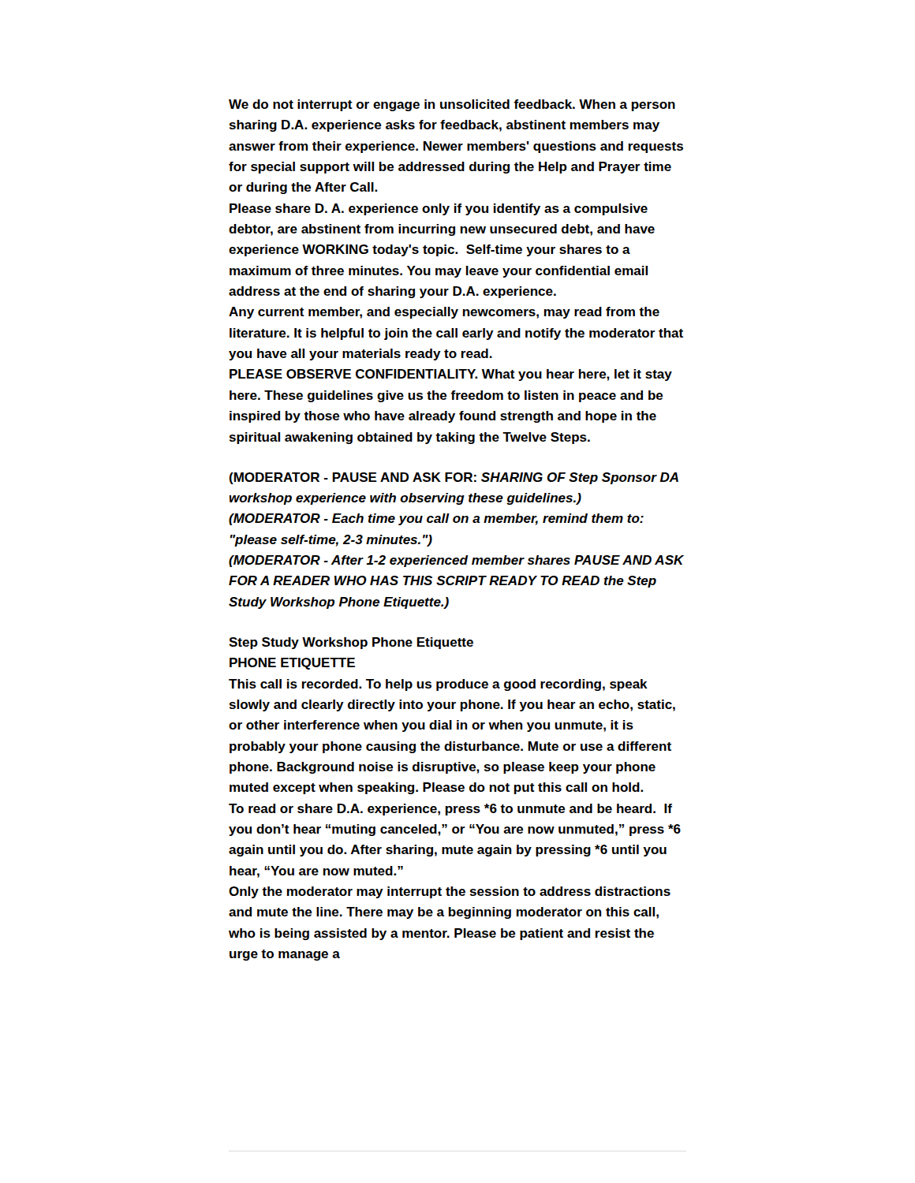We do not interrupt or engage in unsolicited feedback. When a person sharing D.A. experience asks for feedback, abstinent members may answer from their experience. Newer members' questions and requests for special support will be addressed during the Help and Prayer time or during the After Call.
Please share D. A. experience only if you identify as a compulsive debtor, are abstinent from incurring new unsecured debt, and have experience WORKING today's topic. Self-time your shares to a maximum of three minutes. You may leave your confidential email address at the end of sharing your D.A. experience.
Any current member, and especially newcomers, may read from the literature. It is helpful to join the call early and notify the moderator that you have all your materials ready to read.
PLEASE OBSERVE CONFIDENTIALITY. What you hear here, let it stay here. These guidelines give us the freedom to listen in peace and be inspired by those who have already found strength and hope in the spiritual awakening obtained by taking the Twelve Steps.
(MODERATOR - PAUSE AND ASK FOR: SHARING OF Step Sponsor DA workshop experience with observing these guidelines.)
(MODERATOR - Each time you call on a member, remind them to: "please self-time, 2-3 minutes.")
(MODERATOR - After 1-2 experienced member shares PAUSE AND ASK FOR A READER WHO HAS THIS SCRIPT READY TO READ the Step Study Workshop Phone Etiquette.)
Step Study Workshop Phone Etiquette
PHONE ETIQUETTE
This call is recorded. To help us produce a good recording, speak slowly and clearly directly into your phone. If you hear an echo, static, or other interference when you dial in or when you unmute, it is probably your phone causing the disturbance. Mute or use a different phone. Background noise is disruptive, so please keep your phone muted except when speaking. Please do not put this call on hold.
To read or share D.A. experience, press *6 to unmute and be heard. If you don’t hear “muting canceled,” or “You are now unmuted,” press *6 again until you do. After sharing, mute again by pressing *6 until you hear, “You are now muted.”
Only the moderator may interrupt the session to address distractions and mute the line. There may be a beginning moderator on this call, who is being assisted by a mentor. Please be patient and resist the urge to manage a